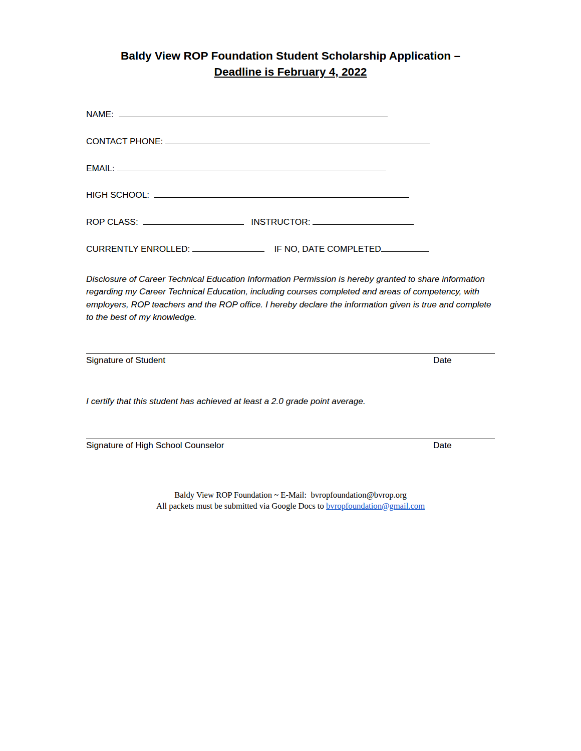Baldy View ROP Foundation Student Scholarship Application –
Deadline is February 4, 2022
NAME:
CONTACT PHONE:
EMAIL:
HIGH SCHOOL:
ROP CLASS: INSTRUCTOR:
CURRENTLY ENROLLED: IF NO, DATE COMPLETED
Disclosure of Career Technical Education Information Permission is hereby granted to share information regarding my Career Technical Education, including courses completed and areas of competency, with employers, ROP teachers and the ROP office. I hereby declare the information given is true and complete to the best of my knowledge.
Signature of Student Date
I certify that this student has achieved at least a 2.0 grade point average.
Signature of High School Counselor Date
Baldy View ROP Foundation ~ E-Mail: bvropfoundation@bvrop.org
All packets must be submitted via Google Docs to bvropfoundation@gmail.com